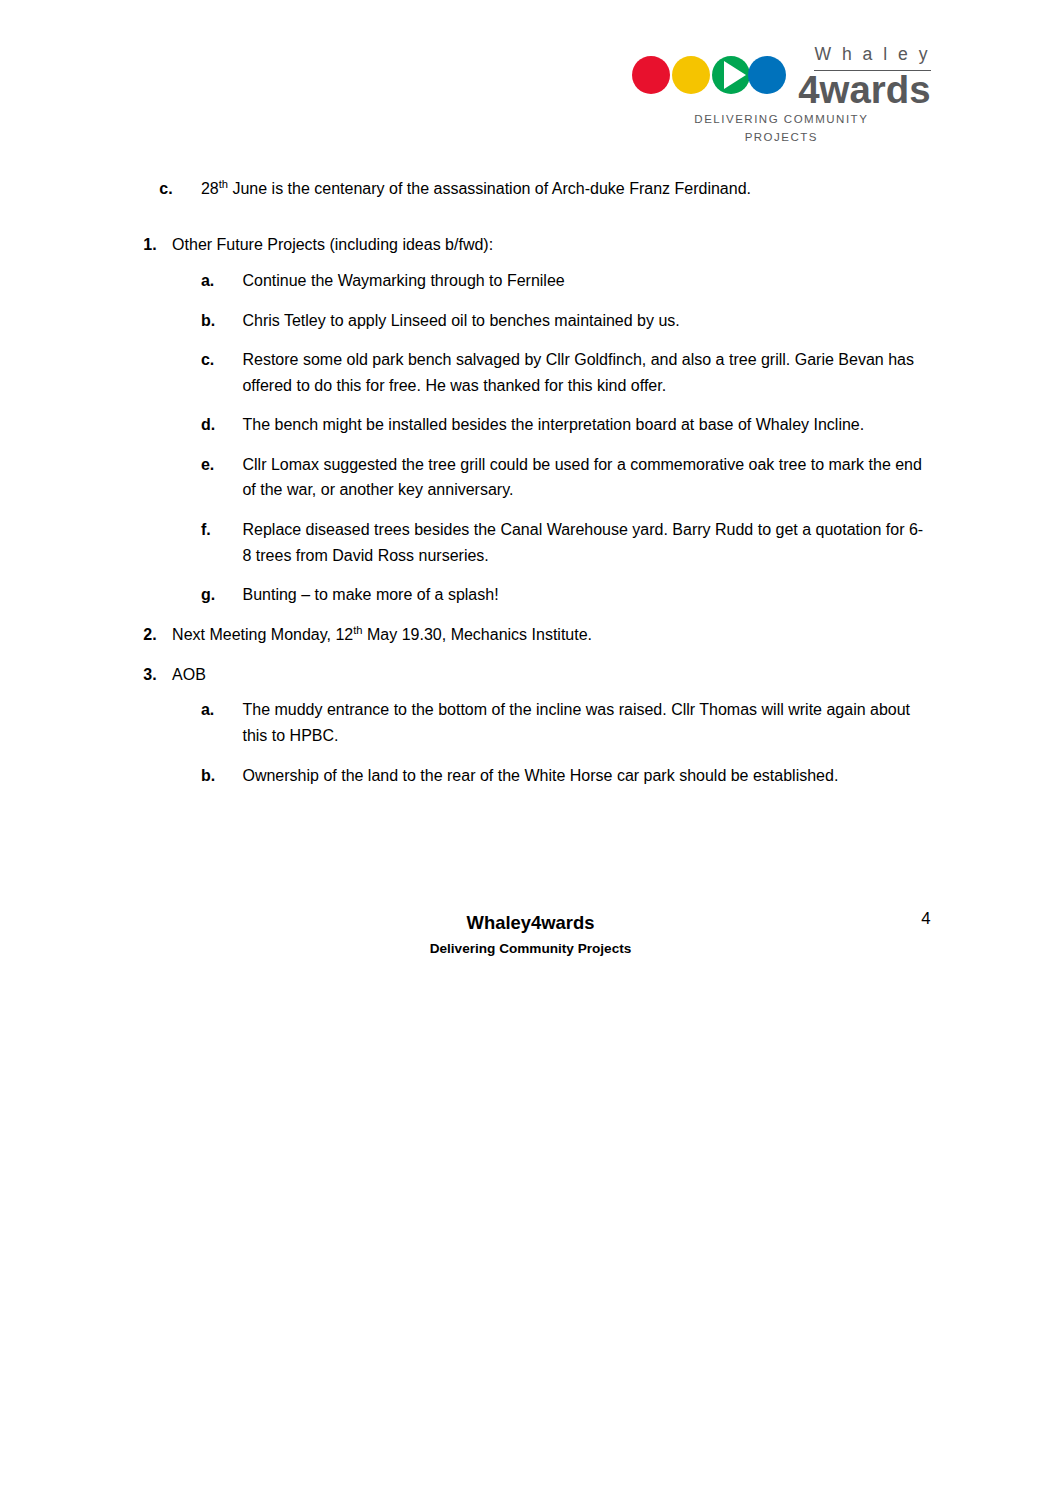W h a l e y
4wards
DELIVERING COMMUNITY
PROJECTS
28th June is the centenary of the assassination of Arch-duke Franz Ferdinand.
Other Future Projects (including ideas b/fwd):
Continue the Waymarking through to Fernilee
Chris Tetley to apply Linseed oil to benches maintained by us.
Restore some old park bench salvaged by Cllr Goldfinch, and also a tree grill. Garie Bevan has offered to do this for free. He was thanked for this kind offer.
The bench might be installed besides the interpretation board at base of Whaley Incline.
Cllr Lomax suggested the tree grill could be used for a commemorative oak tree to mark the end of the war, or another key anniversary.
Replace diseased trees besides the Canal Warehouse yard. Barry Rudd to get a quotation for 6-8 trees from David Ross nurseries.
Bunting – to make more of a splash!
Next Meeting Monday, 12th May 19.30, Mechanics Institute.
AOB
The muddy entrance to the bottom of the incline was raised. Cllr Thomas will write again about this to HPBC.
Ownership of the land to the rear of the White Horse car park should be established.
Whaley4wards
Delivering Community Projects
4